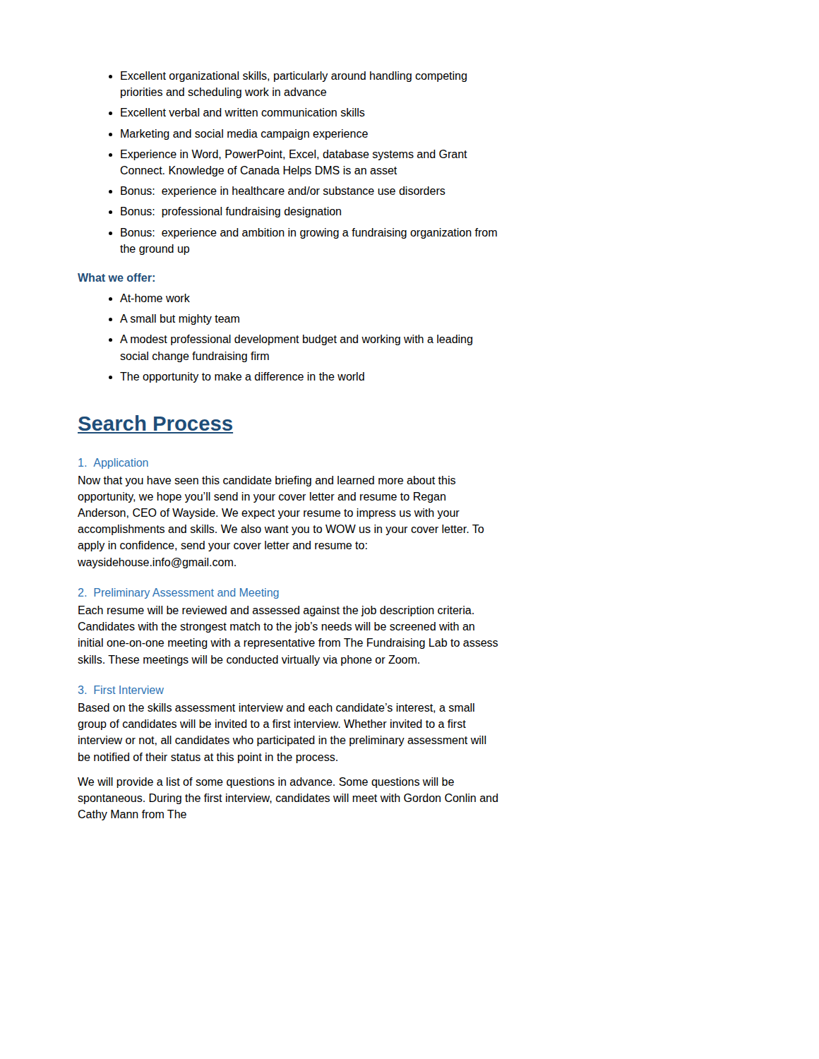Excellent organizational skills, particularly around handling competing priorities and scheduling work in advance
Excellent verbal and written communication skills
Marketing and social media campaign experience
Experience in Word, PowerPoint, Excel, database systems and Grant Connect. Knowledge of Canada Helps DMS is an asset
Bonus: experience in healthcare and/or substance use disorders
Bonus: professional fundraising designation
Bonus: experience and ambition in growing a fundraising organization from the ground up
What we offer:
At-home work
A small but mighty team
A modest professional development budget and working with a leading social change fundraising firm
The opportunity to make a difference in the world
Search Process
1. Application
Now that you have seen this candidate briefing and learned more about this opportunity, we hope you’ll send in your cover letter and resume to Regan Anderson, CEO of Wayside. We expect your resume to impress us with your accomplishments and skills. We also want you to WOW us in your cover letter. To apply in confidence, send your cover letter and resume to: waysidehouse.info@gmail.com.
2. Preliminary Assessment and Meeting
Each resume will be reviewed and assessed against the job description criteria. Candidates with the strongest match to the job’s needs will be screened with an initial one-on-one meeting with a representative from The Fundraising Lab to assess skills. These meetings will be conducted virtually via phone or Zoom.
3. First Interview
Based on the skills assessment interview and each candidate’s interest, a small group of candidates will be invited to a first interview. Whether invited to a first interview or not, all candidates who participated in the preliminary assessment will be notified of their status at this point in the process.
We will provide a list of some questions in advance. Some questions will be spontaneous. During the first interview, candidates will meet with Gordon Conlin and Cathy Mann from The